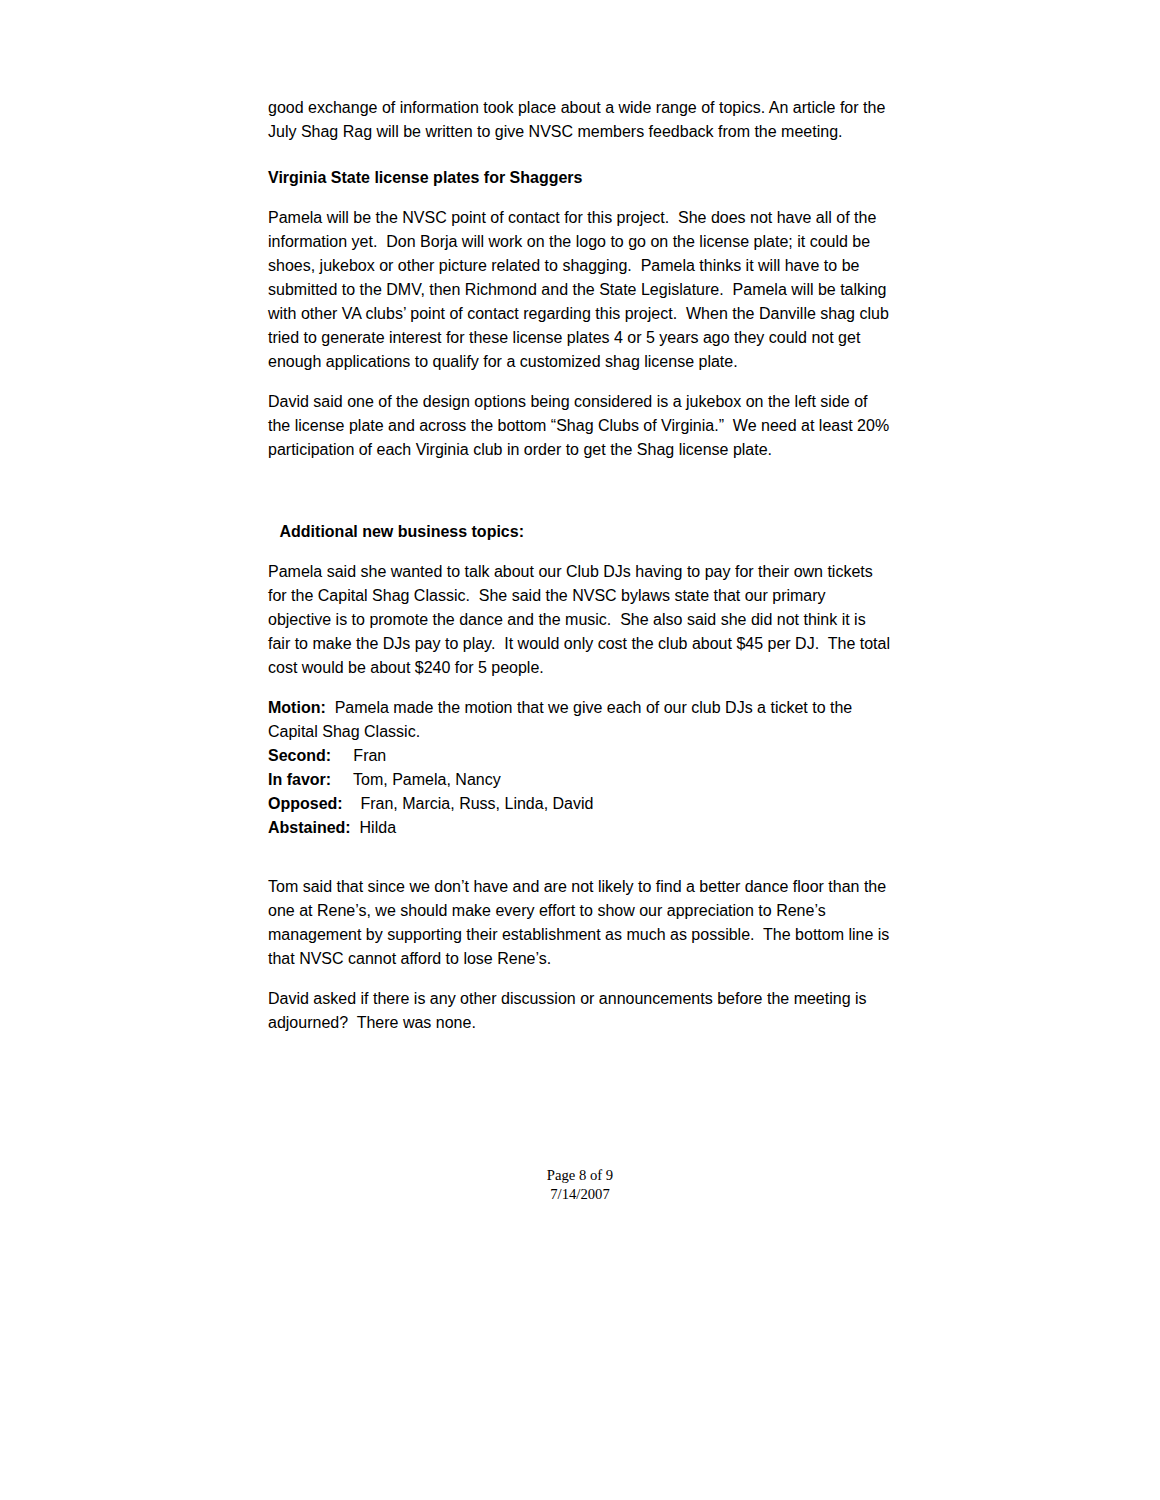good exchange of information took place about a wide range of topics. An article for the July Shag Rag will be written to give NVSC members feedback from the meeting.
Virginia State license plates for Shaggers
Pamela will be the NVSC point of contact for this project. She does not have all of the information yet. Don Borja will work on the logo to go on the license plate; it could be shoes, jukebox or other picture related to shagging. Pamela thinks it will have to be submitted to the DMV, then Richmond and the State Legislature. Pamela will be talking with other VA clubs’ point of contact regarding this project. When the Danville shag club tried to generate interest for these license plates 4 or 5 years ago they could not get enough applications to qualify for a customized shag license plate.
David said one of the design options being considered is a jukebox on the left side of the license plate and across the bottom “Shag Clubs of Virginia.” We need at least 20% participation of each Virginia club in order to get the Shag license plate.
Additional new business topics:
Pamela said she wanted to talk about our Club DJs having to pay for their own tickets for the Capital Shag Classic. She said the NVSC bylaws state that our primary objective is to promote the dance and the music. She also said she did not think it is fair to make the DJs pay to play. It would only cost the club about $45 per DJ. The total cost would be about $240 for 5 people.
Motion: Pamela made the motion that we give each of our club DJs a ticket to the Capital Shag Classic.
Second: Fran
In favor: Tom, Pamela, Nancy
Opposed: Fran, Marcia, Russ, Linda, David
Abstained: Hilda
Tom said that since we don’t have and are not likely to find a better dance floor than the one at Rene’s, we should make every effort to show our appreciation to Rene’s management by supporting their establishment as much as possible. The bottom line is that NVSC cannot afford to lose Rene’s.
David asked if there is any other discussion or announcements before the meeting is adjourned? There was none.
Page 8 of 9
7/14/2007